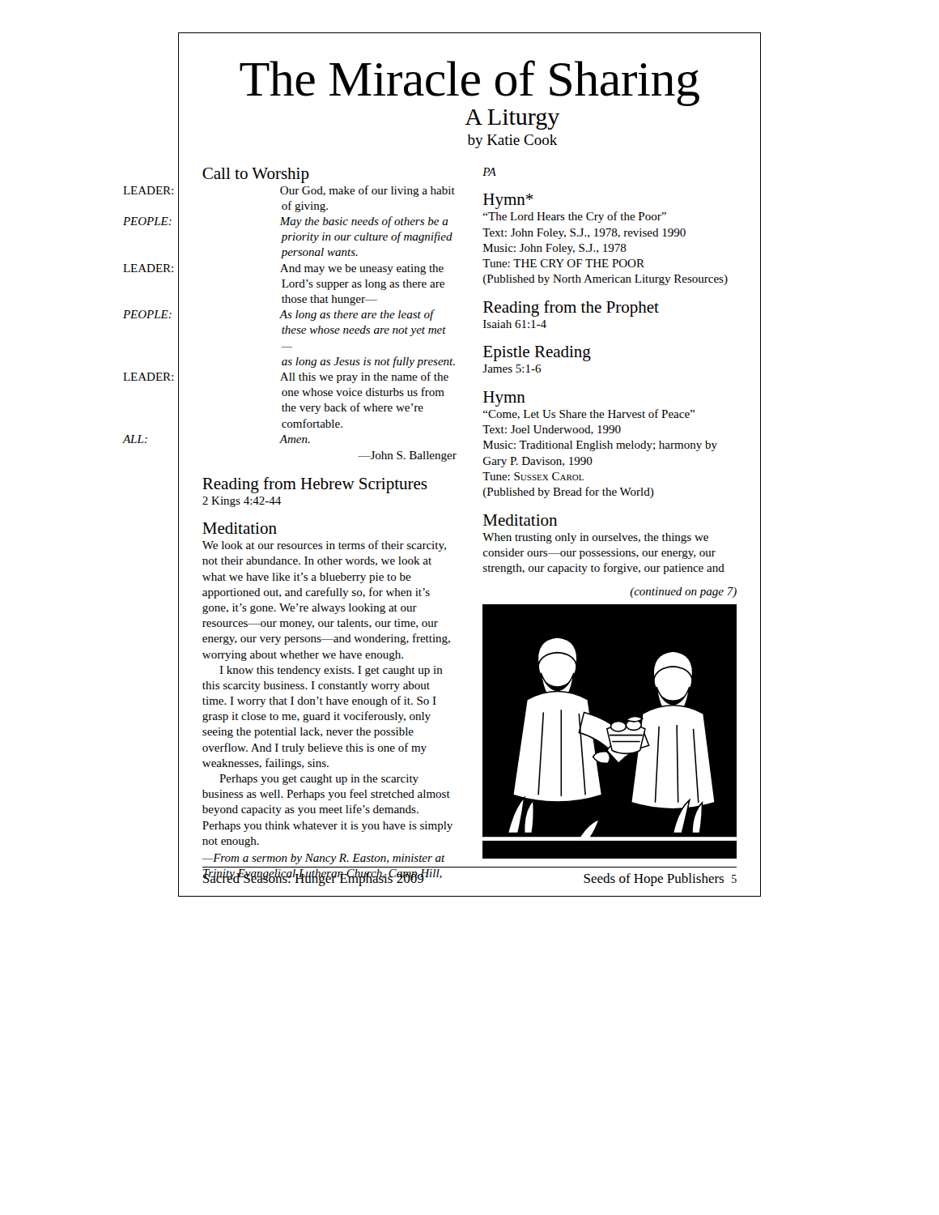The Miracle of Sharing
A Liturgy
by Katie Cook
Call to Worship
LEADER: Our God, make of our living a habit of giving.
PEOPLE: May the basic needs of others be a priority in our culture of magnified personal wants.
LEADER: And may we be uneasy eating the Lord’s supper as long as there are those that hunger—
PEOPLE: As long as there are the least of these whose needs are not yet met—
as long as Jesus is not fully present.
LEADER: All this we pray in the name of the one whose voice disturbs us from the very back of where we’re comfortable.
ALL: Amen.
—John S. Ballenger
Reading from Hebrew Scriptures
2 Kings 4:42-44
Meditation
We look at our resources in terms of their scarcity, not their abundance. In other words, we look at what we have like it’s a blueberry pie to be apportioned out, and carefully so, for when it’s gone, it’s gone. We’re always looking at our resources—our money, our talents, our time, our energy, our very persons—and wondering, fretting, worrying about whether we have enough.
I know this tendency exists. I get caught up in this scarcity business. I constantly worry about time. I worry that I don’t have enough of it. So I grasp it close to me, guard it vociferously, only seeing the potential lack, never the possible overflow. And I truly believe this is one of my weaknesses, failings, sins.
Perhaps you get caught up in the scarcity business as well. Perhaps you feel stretched almost beyond capacity as you meet life’s demands. Perhaps you think whatever it is you have is simply not enough.
—From a sermon by Nancy R. Easton, minister at Trinity Evangelical Lutheran Church, Camp Hill, PA
Hymn*
“The Lord Hears the Cry of the Poor”
Text: John Foley, S.J., 1978, revised 1990
Music: John Foley, S.J., 1978
Tune: THE CRY OF THE POOR
(Published by North American Liturgy Resources)
Reading from the Prophet
Isaiah 61:1-4
Epistle Reading
James 5:1-6
Hymn
“Come, Let Us Share the Harvest of Peace”
Text: Joel Underwood, 1990
Music: Traditional English melody; harmony by Gary P. Davison, 1990
Tune: Sussex Carol
(Published by Bread for the World)
Meditation
When trusting only in ourselves, the things we consider ours—our possessions, our energy, our strength, our capacity to forgive, our patience and
(continued on page 7)
Sacred Seasons: Hunger Emphasis 2009
Seeds of Hope Publishers 5